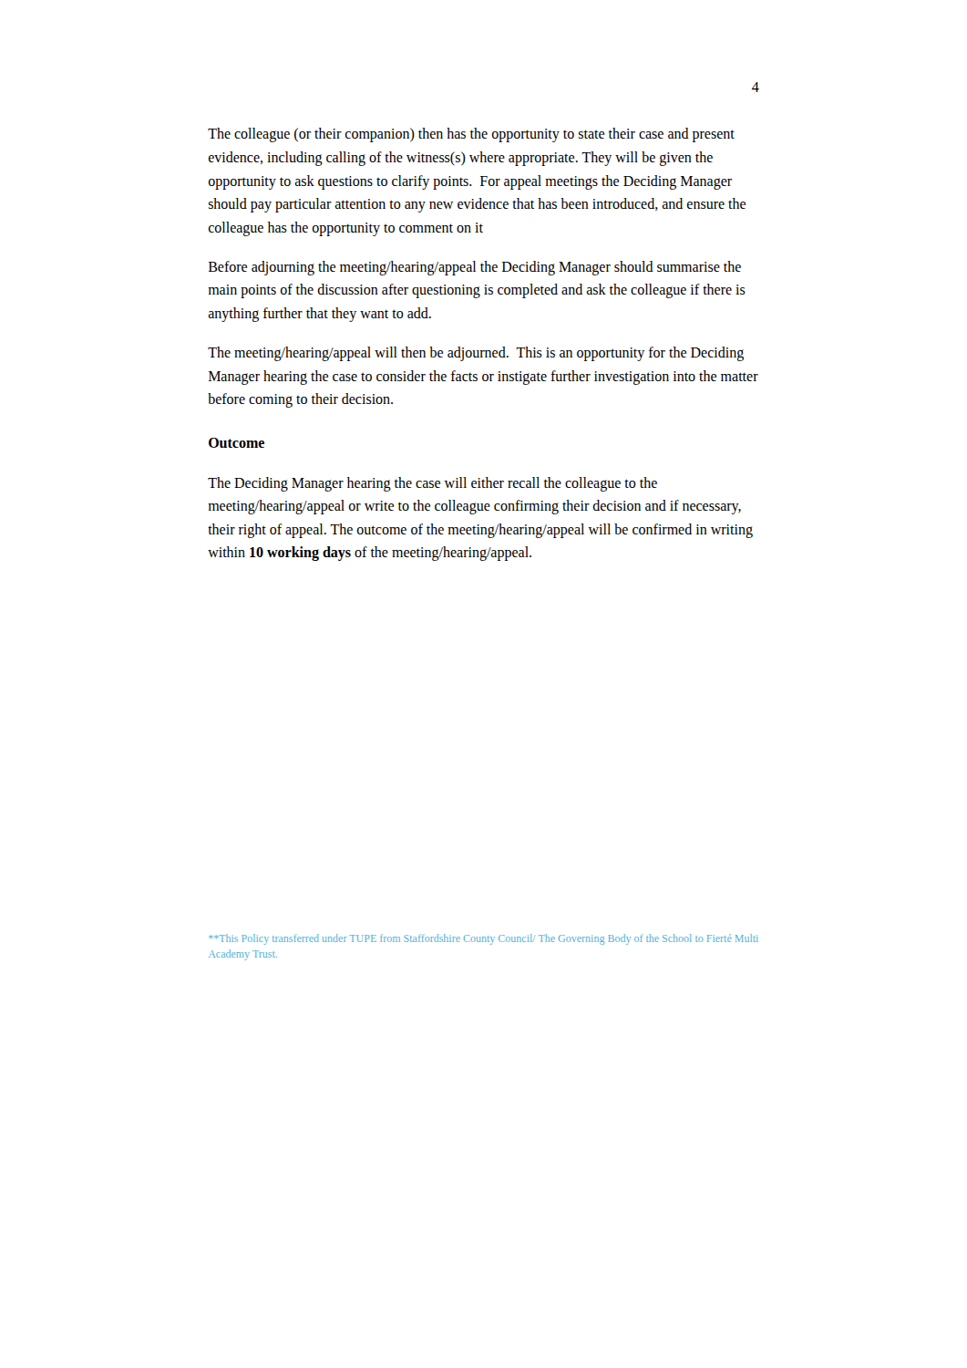4
The colleague (or their companion) then has the opportunity to state their case and present evidence, including calling of the witness(s) where appropriate. They will be given the opportunity to ask questions to clarify points. For appeal meetings the Deciding Manager should pay particular attention to any new evidence that has been introduced, and ensure the colleague has the opportunity to comment on it
Before adjourning the meeting/hearing/appeal the Deciding Manager should summarise the main points of the discussion after questioning is completed and ask the colleague if there is anything further that they want to add.
The meeting/hearing/appeal will then be adjourned. This is an opportunity for the Deciding Manager hearing the case to consider the facts or instigate further investigation into the matter before coming to their decision.
Outcome
The Deciding Manager hearing the case will either recall the colleague to the meeting/hearing/appeal or write to the colleague confirming their decision and if necessary, their right of appeal. The outcome of the meeting/hearing/appeal will be confirmed in writing within 10 working days of the meeting/hearing/appeal.
**This Policy transferred under TUPE from Staffordshire County Council/ The Governing Body of the School to Fierté Multi Academy Trust.